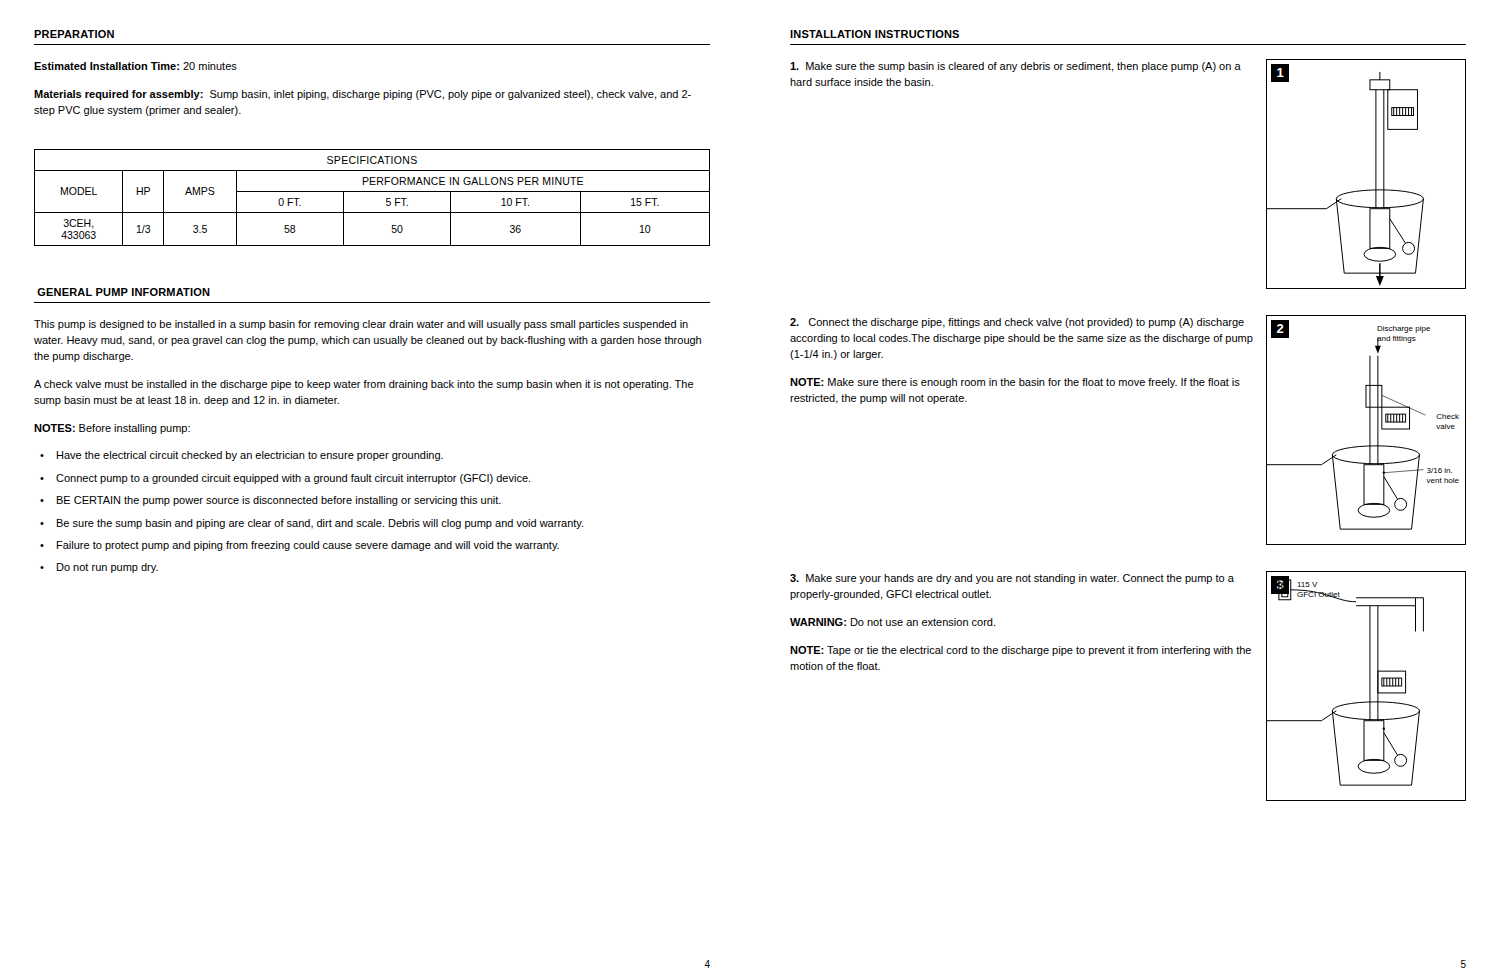PREPARATION
Estimated Installation Time: 20 minutes
Materials required for assembly: Sump basin, inlet piping, discharge piping (PVC, poly pipe or galvanized steel), check valve, and 2-step PVC glue system (primer and sealer).
| SPECIFICATIONS |
| MODEL | HP | AMPS | PERFORMANCE IN GALLONS PER MINUTE |
| 0 FT. | 5 FT. | 10 FT. | 15 FT. |
| 3CEH, 433063 | 1/3 | 3.5 | 58 | 50 | 36 | 10 |
GENERAL PUMP INFORMATION
This pump is designed to be installed in a sump basin for removing clear drain water and will usually pass small particles suspended in water. Heavy mud, sand, or pea gravel can clog the pump, which can usually be cleaned out by back-flushing with a garden hose through the pump discharge.
A check valve must be installed in the discharge pipe to keep water from draining back into the sump basin when it is not operating. The sump basin must be at least 18 in. deep and 12 in. in diameter.
NOTES: Before installing pump:
Have the electrical circuit checked by an electrician to ensure proper grounding.
Connect pump to a grounded circuit equipped with a ground fault circuit interruptor (GFCI) device.
BE CERTAIN the pump power source is disconnected before installing or servicing this unit.
Be sure the sump basin and piping are clear of sand, dirt and scale. Debris will clog pump and void warranty.
Failure to protect pump and piping from freezing could cause severe damage and will void the warranty.
Do not run pump dry.
4
INSTALLATION INSTRUCTIONS
1. Make sure the sump basin is cleared of any debris or sediment, then place pump (A) on a hard surface inside the basin.
1
2. Connect the discharge pipe, fittings and check valve (not provided) to pump (A) discharge according to local codes.The discharge pipe should be the same size as the discharge of pump (1-1/4 in.) or larger.
NOTE: Make sure there is enough room in the basin for the float to move freely. If the float is restricted, the pump will not operate.
2
Discharge pipe
and fittings
Check
valve
3/16 in.
vent hole
3. Make sure your hands are dry and you are not standing in water. Connect the pump to a properly-grounded, GFCI electrical outlet.
WARNING: Do not use an extension cord.
NOTE: Tape or tie the electrical cord to the discharge pipe to prevent it from interfering with the motion of the float.
3
115 V
GFCI Outlet
5